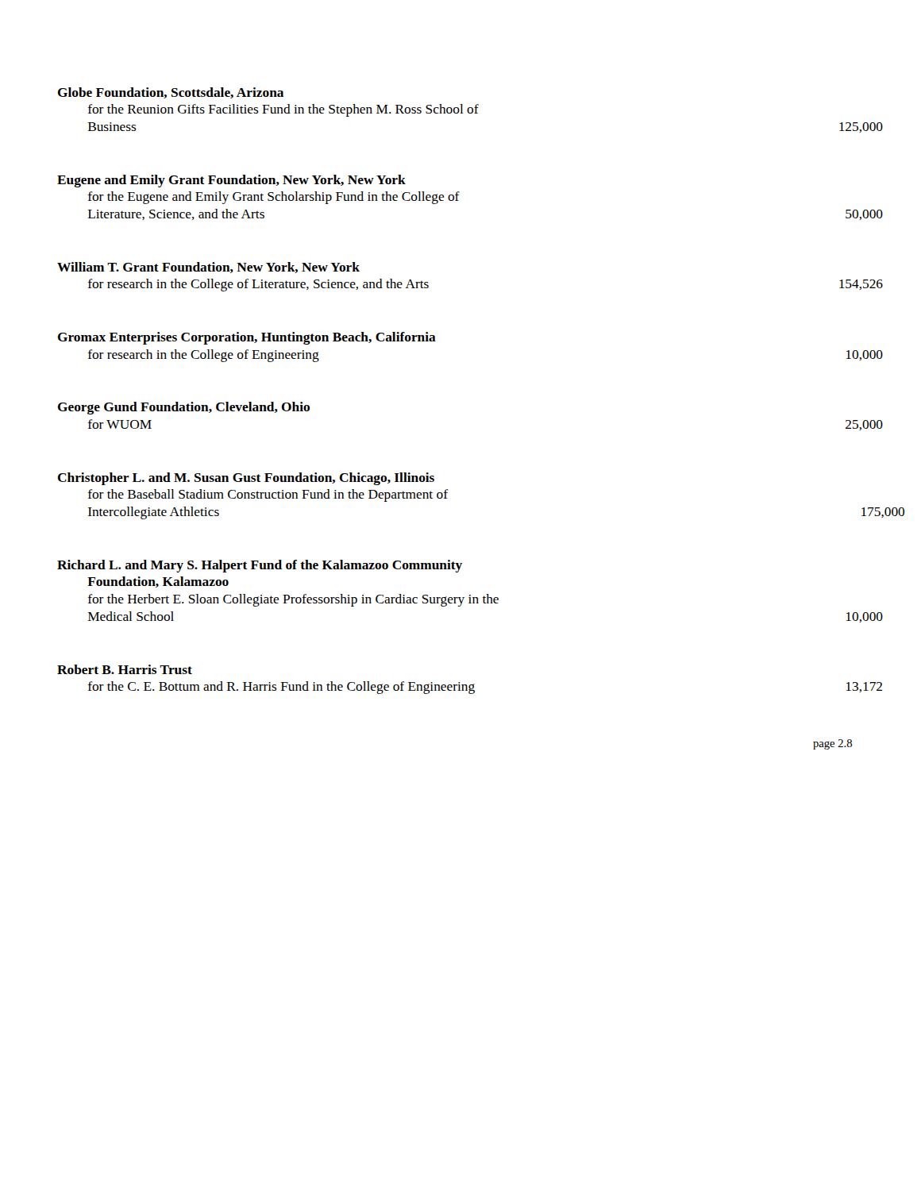Globe Foundation, Scottsdale, Arizona
for the Reunion Gifts Facilities Fund in the Stephen M. Ross School of
Business125,000
Eugene and Emily Grant Foundation, New York, New York
for the Eugene and Emily Grant Scholarship Fund in the College of
Literature, Science, and the Arts50,000
William T. Grant Foundation, New York, New York
for research in the College of Literature, Science, and the Arts154,526
Gromax Enterprises Corporation, Huntington Beach, California
for research in the College of Engineering10,000
George Gund Foundation, Cleveland, Ohio
for WUOM25,000
Christopher L. and M. Susan Gust Foundation, Chicago, Illinois
for the Baseball Stadium Construction Fund in the Department of
Intercollegiate Athletics175,000
Richard L. and Mary S. Halpert Fund of the Kalamazoo Community
Foundation, Kalamazoo
for the Herbert E. Sloan Collegiate Professorship in Cardiac Surgery in the
Medical School10,000
Robert B. Harris Trust
for the C. E. Bottum and R. Harris Fund in the College of Engineering13,172
page 2.8